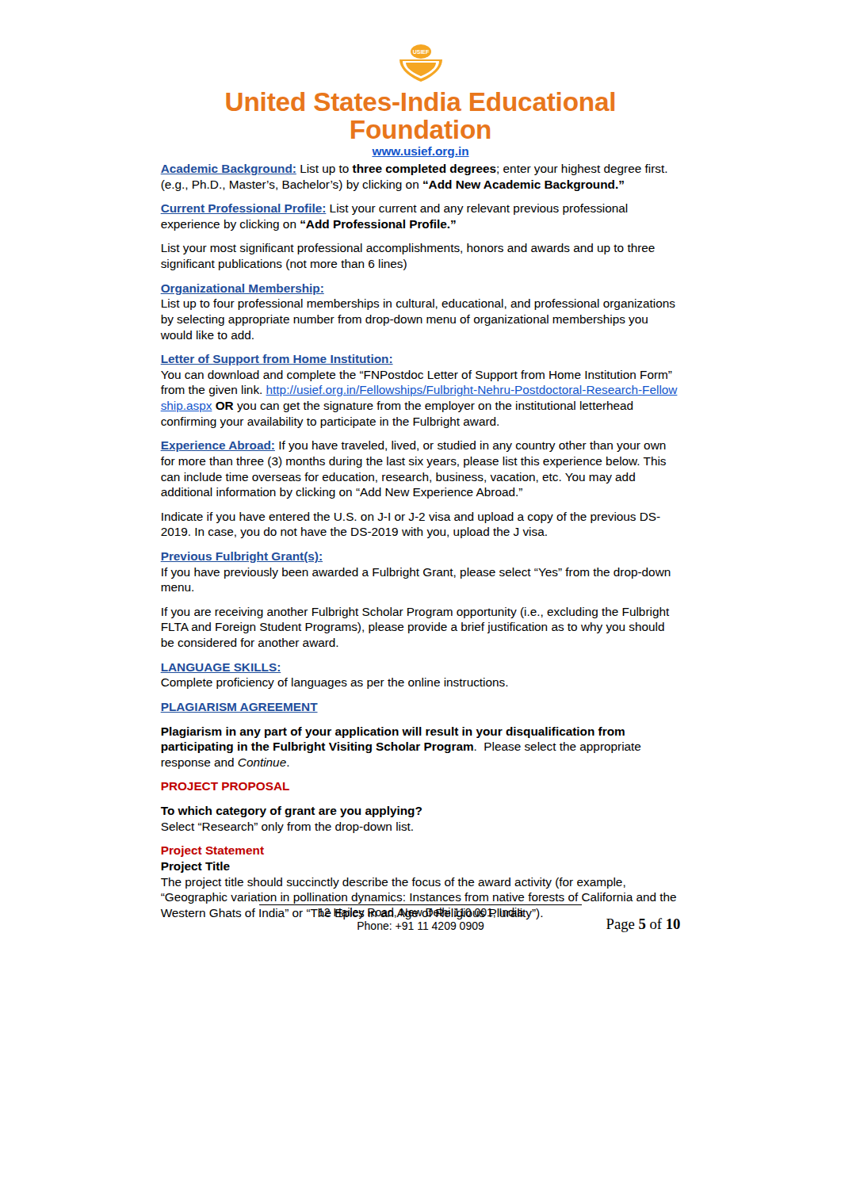USIEF
United States-India Educational Foundation
www.usief.org.in
Academic Background: List up to three completed degrees; enter your highest degree first. (e.g., Ph.D., Master’s, Bachelor’s) by clicking on “Add New Academic Background.”
Current Professional Profile: List your current and any relevant previous professional experience by clicking on “Add Professional Profile.”
List your most significant professional accomplishments, honors and awards and up to three significant publications (not more than 6 lines)
Organizational Membership:
List up to four professional memberships in cultural, educational, and professional organizations by selecting appropriate number from drop-down menu of organizational memberships you would like to add.
Letter of Support from Home Institution:
You can download and complete the “FNPostdoc Letter of Support from Home Institution Form” from the given link. http://usief.org.in/Fellowships/Fulbright-Nehru-Postdoctoral-Research-Fellowship.aspx OR you can get the signature from the employer on the institutional letterhead confirming your availability to participate in the Fulbright award.
Experience Abroad: If you have traveled, lived, or studied in any country other than your own for more than three (3) months during the last six years, please list this experience below. This can include time overseas for education, research, business, vacation, etc. You may add additional information by clicking on “Add New Experience Abroad.”
Indicate if you have entered the U.S. on J-I or J-2 visa and upload a copy of the previous DS-2019. In case, you do not have the DS-2019 with you, upload the J visa.
Previous Fulbright Grant(s):
If you have previously been awarded a Fulbright Grant, please select “Yes” from the drop-down menu.
If you are receiving another Fulbright Scholar Program opportunity (i.e., excluding the Fulbright FLTA and Foreign Student Programs), please provide a brief justification as to why you should be considered for another award.
LANGUAGE SKILLS:
Complete proficiency of languages as per the online instructions.
PLAGIARISM AGREEMENT
Plagiarism in any part of your application will result in your disqualification from participating in the Fulbright Visiting Scholar Program. Please select the appropriate response and Continue.
PROJECT PROPOSAL
To which category of grant are you applying?
Select “Research” only from the drop-down list.
Project Statement
Project Title
The project title should succinctly describe the focus of the award activity (for example, “Geographic variation in pollination dynamics: Instances from native forests of California and the Western Ghats of India” or “The Epics in an Age of Religious Plurality”).
12 Hailey Road, New Delhi 110 001, India
Phone: +91 11 4209 0909
Page 5 of 10